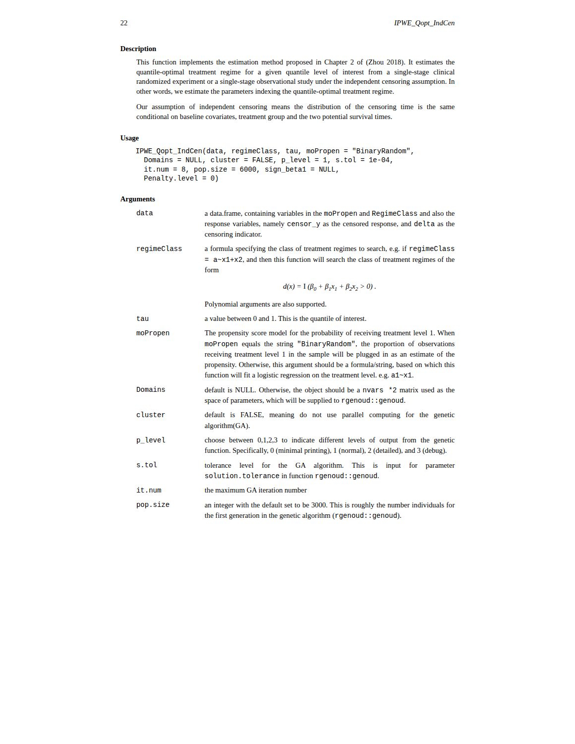22 IPWE_Qopt_IndCen
Description
This function implements the estimation method proposed in Chapter 2 of (Zhou 2018). It estimates the quantile-optimal treatment regime for a given quantile level of interest from a single-stage clinical randomized experiment or a single-stage observational study under the independent censoring assumption. In other words, we estimate the parameters indexing the quantile-optimal treatment regime.
Our assumption of independent censoring means the distribution of the censoring time is the same conditional on baseline covariates, treatment group and the two potential survival times.
Usage
IPWE_Qopt_IndCen(data, regimeClass, tau, moPropen = "BinaryRandom",
  Domains = NULL, cluster = FALSE, p_level = 1, s.tol = 1e-04,
  it.num = 8, pop.size = 6000, sign_beta1 = NULL,
  Penalty.level = 0)
Arguments
data
a data.frame, containing variables in the moPropen and RegimeClass and also the response variables, namely censor_y as the censored response, and delta as the censoring indicator.
regimeClass
a formula specifying the class of treatment regimes to search, e.g. if regimeClass = a~x1+x2, and then this function will search the class of treatment regimes of the form
d(x) = I (β0 + β1x1 + β2x2 > 0) .
Polynomial arguments are also supported.
tau
a value between 0 and 1. This is the quantile of interest.
moPropen
The propensity score model for the probability of receiving treatment level 1. When moPropen equals the string "BinaryRandom", the proportion of observations receiving treatment level 1 in the sample will be plugged in as an estimate of the propensity. Otherwise, this argument should be a formula/string, based on which this function will fit a logistic regression on the treatment level. e.g. a1~x1.
Domains
default is NULL. Otherwise, the object should be a nvars *2 matrix used as the space of parameters, which will be supplied to rgenoud::genoud.
cluster
default is FALSE, meaning do not use parallel computing for the genetic algorithm(GA).
p_level
choose between 0,1,2,3 to indicate different levels of output from the genetic function. Specifically, 0 (minimal printing), 1 (normal), 2 (detailed), and 3 (debug).
s.tol
tolerance level for the GA algorithm. This is input for parameter solution.tolerance in function rgenoud::genoud.
it.num
the maximum GA iteration number
pop.size
an integer with the default set to be 3000. This is roughly the number individuals for the first generation in the genetic algorithm (rgenoud::genoud).